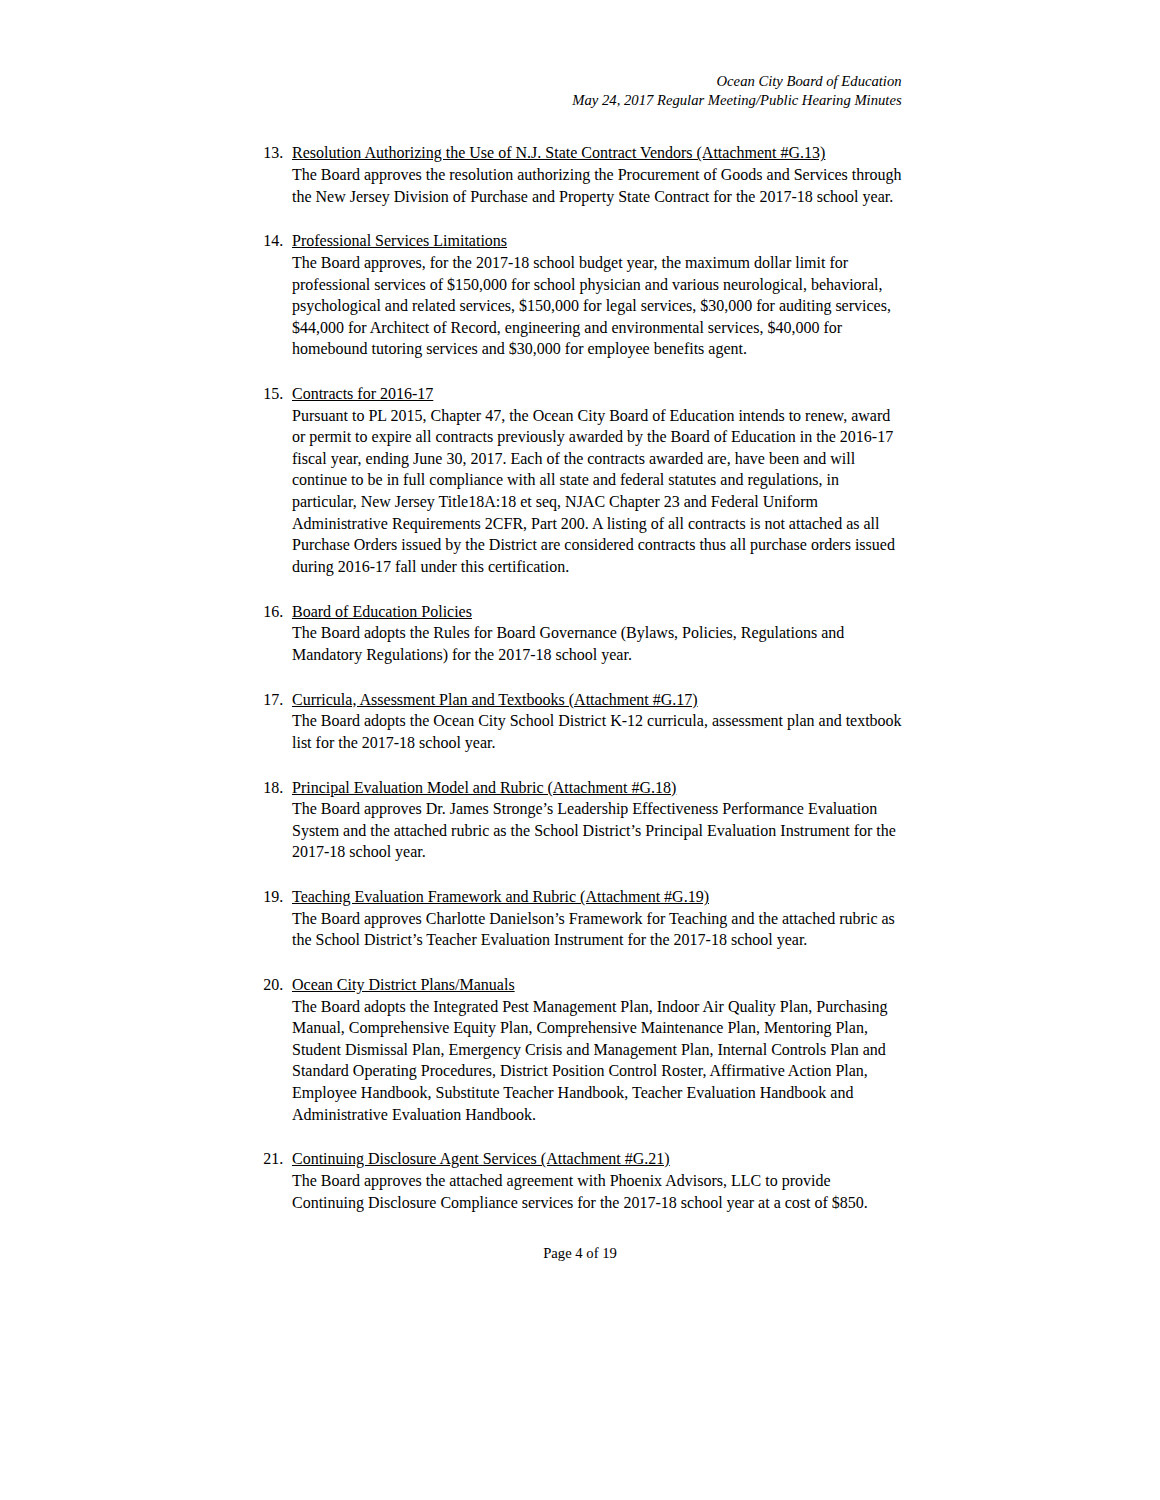Ocean City Board of Education
May 24, 2017 Regular Meeting/Public Hearing Minutes
13. Resolution Authorizing the Use of N.J. State Contract Vendors (Attachment #G.13) The Board approves the resolution authorizing the Procurement of Goods and Services through the New Jersey Division of Purchase and Property State Contract for the 2017-18 school year.
14. Professional Services Limitations The Board approves, for the 2017-18 school budget year, the maximum dollar limit for professional services of $150,000 for school physician and various neurological, behavioral, psychological and related services, $150,000 for legal services, $30,000 for auditing services, $44,000 for Architect of Record, engineering and environmental services, $40,000 for homebound tutoring services and $30,000 for employee benefits agent.
15. Contracts for 2016-17 Pursuant to PL 2015, Chapter 47, the Ocean City Board of Education intends to renew, award or permit to expire all contracts previously awarded by the Board of Education in the 2016-17 fiscal year, ending June 30, 2017. Each of the contracts awarded are, have been and will continue to be in full compliance with all state and federal statutes and regulations, in particular, New Jersey Title18A:18 et seq, NJAC Chapter 23 and Federal Uniform Administrative Requirements 2CFR, Part 200. A listing of all contracts is not attached as all Purchase Orders issued by the District are considered contracts thus all purchase orders issued during 2016-17 fall under this certification.
16. Board of Education Policies The Board adopts the Rules for Board Governance (Bylaws, Policies, Regulations and Mandatory Regulations) for the 2017-18 school year.
17. Curricula, Assessment Plan and Textbooks (Attachment #G.17) The Board adopts the Ocean City School District K-12 curricula, assessment plan and textbook list for the 2017-18 school year.
18. Principal Evaluation Model and Rubric (Attachment #G.18) The Board approves Dr. James Stronge’s Leadership Effectiveness Performance Evaluation System and the attached rubric as the School District’s Principal Evaluation Instrument for the 2017-18 school year.
19. Teaching Evaluation Framework and Rubric (Attachment #G.19) The Board approves Charlotte Danielson’s Framework for Teaching and the attached rubric as the School District’s Teacher Evaluation Instrument for the 2017-18 school year.
20. Ocean City District Plans/Manuals The Board adopts the Integrated Pest Management Plan, Indoor Air Quality Plan, Purchasing Manual, Comprehensive Equity Plan, Comprehensive Maintenance Plan, Mentoring Plan, Student Dismissal Plan, Emergency Crisis and Management Plan, Internal Controls Plan and Standard Operating Procedures, District Position Control Roster, Affirmative Action Plan, Employee Handbook, Substitute Teacher Handbook, Teacher Evaluation Handbook and Administrative Evaluation Handbook.
21. Continuing Disclosure Agent Services (Attachment #G.21) The Board approves the attached agreement with Phoenix Advisors, LLC to provide Continuing Disclosure Compliance services for the 2017-18 school year at a cost of $850.
Page 4 of 19